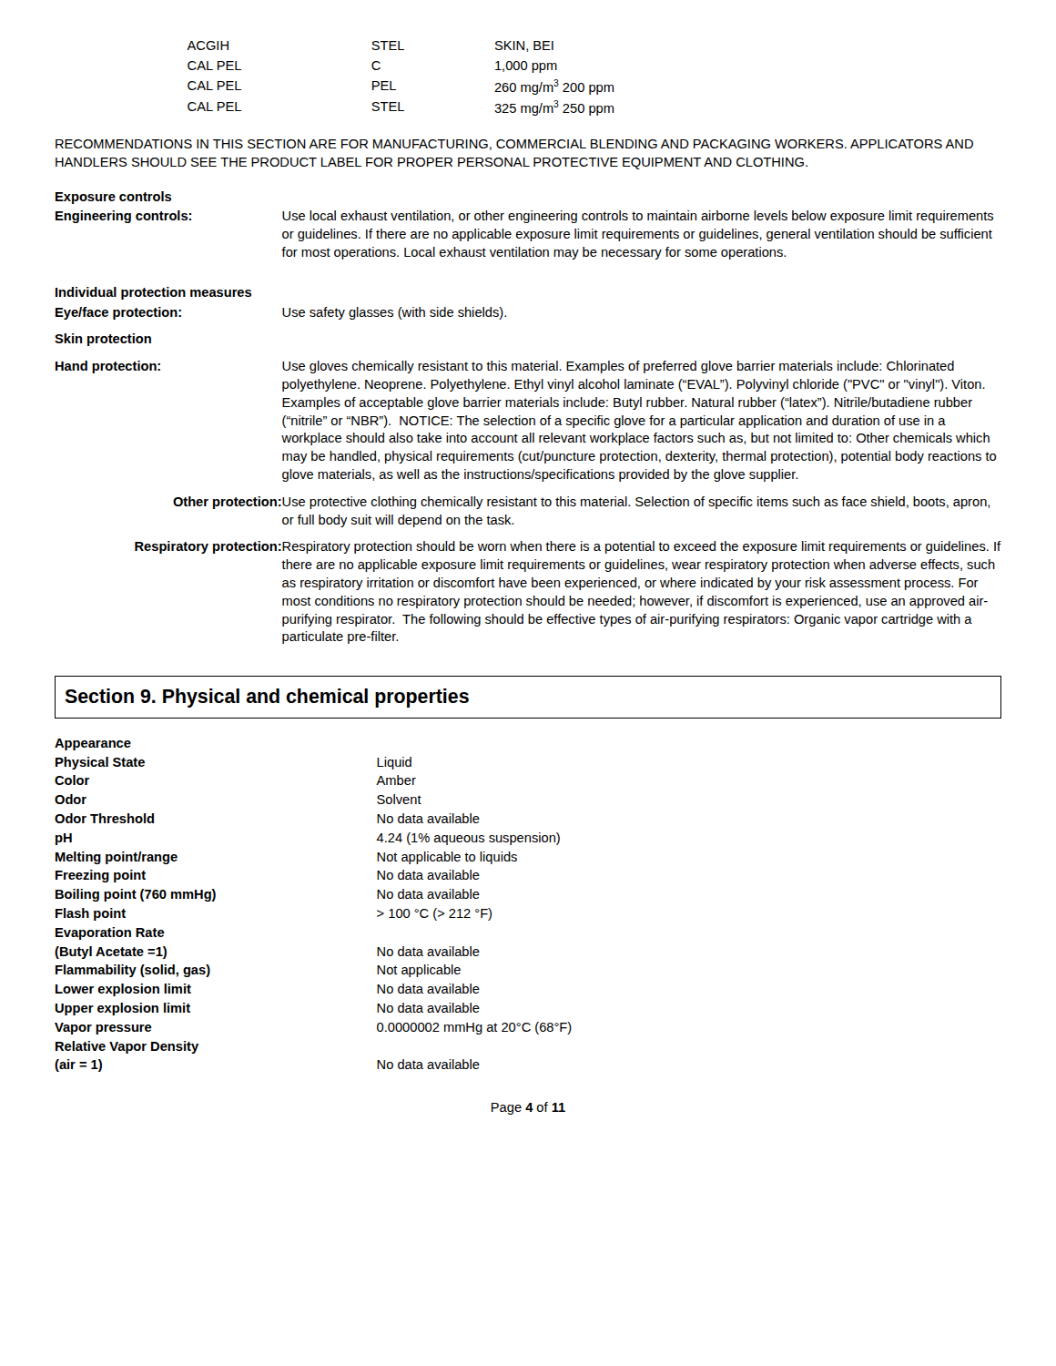| ACGIH | STEL | SKIN, BEI |
| CAL PEL | C | 1,000 ppm |
| CAL PEL | PEL | 260 mg/m 3 200 ppm |
| CAL PEL | STEL | 325 mg/m 3 250 ppm |
RECOMMENDATIONS IN THIS SECTION ARE FOR MANUFACTURING, COMMERCIAL BLENDING AND PACKAGING WORKERS. APPLICATORS AND HANDLERS SHOULD SEE THE PRODUCT LABEL FOR PROPER PERSONAL PROTECTIVE EQUIPMENT AND CLOTHING.
Exposure controls
| Engineering controls: | Use local exhaust ventilation, or other engineering controls to maintain airborne levels below exposure limit requirements or guidelines. If there are no applicable exposure limit requirements or guidelines, general ventilation should be sufficient for most operations. Local exhaust ventilation may be necessary for some operations. |
Individual protection measures
| Eye/face protection: | Use safety glasses (with side shields). |
| Skin protection |
| Hand protection: | Use gloves chemically resistant to this material. Examples of preferred glove barrier materials include: Chlorinated polyethylene. Neoprene. Polyethylene. Ethyl vinyl alcohol laminate (“EVAL”). Polyvinyl chloride ("PVC" or "vinyl"). Viton. Examples of acceptable glove barrier materials include: Butyl rubber. Natural rubber (“latex”). Nitrile/butadiene rubber (“nitrile” or “NBR”). NOTICE: The selection of a specific glove for a particular application and duration of use in a workplace should also take into account all relevant workplace factors such as, but not limited to: Other chemicals which may be handled, physical requirements (cut/puncture protection, dexterity, thermal protection), potential body reactions to glove materials, as well as the instructions/specifications provided by the glove supplier. |
| Other protection: | Use protective clothing chemically resistant to this material. Selection of specific items such as face shield, boots, apron, or full body suit will depend on the task. |
| Respiratory protection: | Respiratory protection should be worn when there is a potential to exceed the exposure limit requirements or guidelines. If there are no applicable exposure limit requirements or guidelines, wear respiratory protection when adverse effects, such as respiratory irritation or discomfort have been experienced, or where indicated by your risk assessment process. For most conditions no respiratory protection should be needed; however, if discomfort is experienced, use an approved air-purifying respirator. The following should be effective types of air-purifying respirators: Organic vapor cartridge with a particulate pre-filter. |
Section 9. Physical and chemical properties
| Appearance |
| Physical State | Liquid |
| Color | Amber |
| Odor | Solvent |
| Odor Threshold | No data available |
| pH | 4.24 (1% aqueous suspension) |
| Melting point/range | Not applicable to liquids |
| Freezing point | No data available |
| Boiling point (760 mmHg) | No data available |
| Flash point | > 100 °C (> 212 °F) |
| Evaporation Rate | |
| (Butyl Acetate =1) | No data available |
| Flammability (solid, gas) | Not applicable |
| Lower explosion limit | No data available |
| Upper explosion limit | No data available |
| Vapor pressure | 0.0000002 mmHg at 20°C (68°F) |
| Relative Vapor Density | |
| (air = 1) | No data available |
Page 4 of 11